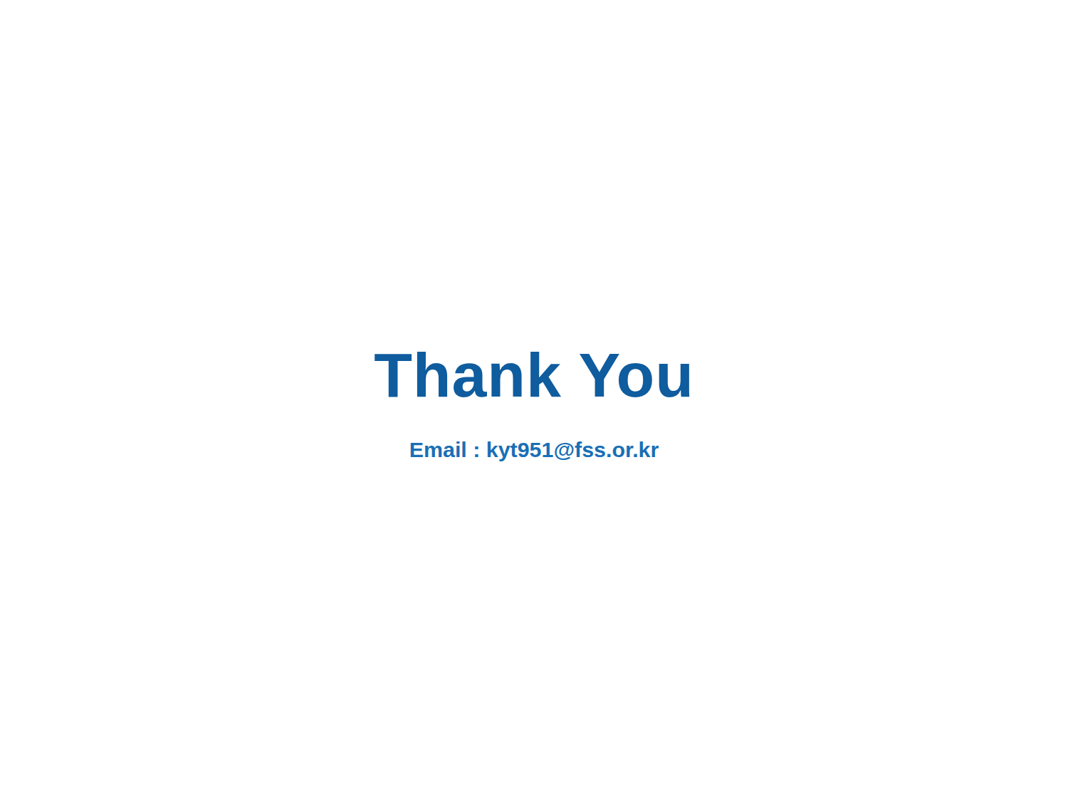Thank You
Email : kyt951@fss.or.kr